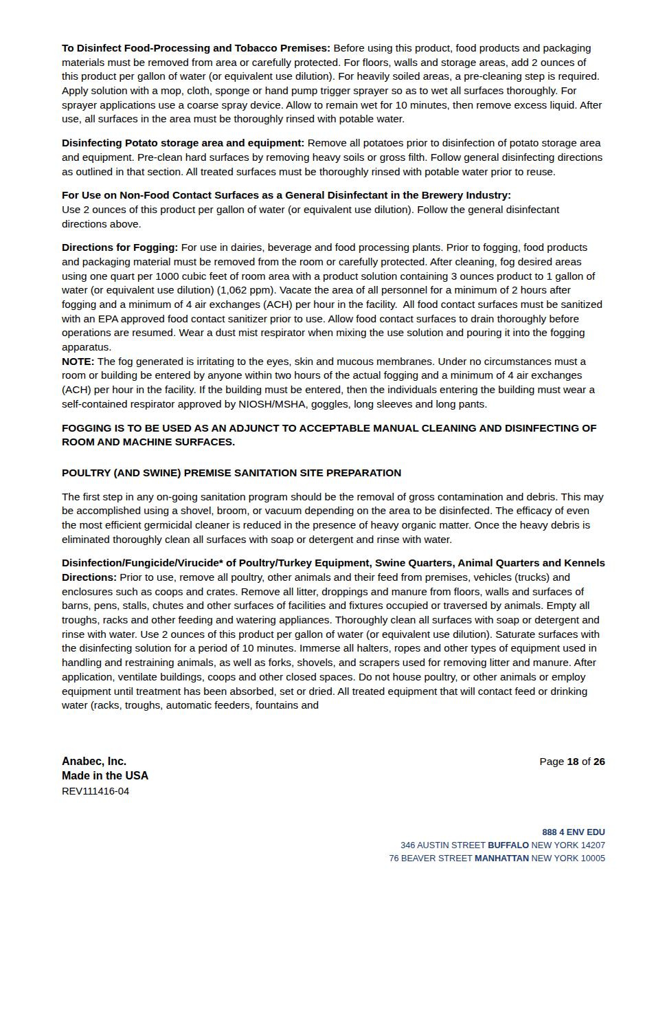To Disinfect Food-Processing and Tobacco Premises: Before using this product, food products and packaging materials must be removed from area or carefully protected. For floors, walls and storage areas, add 2 ounces of this product per gallon of water (or equivalent use dilution). For heavily soiled areas, a pre-cleaning step is required. Apply solution with a mop, cloth, sponge or hand pump trigger sprayer so as to wet all surfaces thoroughly. For sprayer applications use a coarse spray device. Allow to remain wet for 10 minutes, then remove excess liquid. After use, all surfaces in the area must be thoroughly rinsed with potable water.
Disinfecting Potato storage area and equipment: Remove all potatoes prior to disinfection of potato storage area and equipment. Pre-clean hard surfaces by removing heavy soils or gross filth. Follow general disinfecting directions as outlined in that section. All treated surfaces must be thoroughly rinsed with potable water prior to reuse.
For Use on Non-Food Contact Surfaces as a General Disinfectant in the Brewery Industry:
Use 2 ounces of this product per gallon of water (or equivalent use dilution). Follow the general disinfectant directions above.
Directions for Fogging: For use in dairies, beverage and food processing plants. Prior to fogging, food products and packaging material must be removed from the room or carefully protected. After cleaning, fog desired areas using one quart per 1000 cubic feet of room area with a product solution containing 3 ounces product to 1 gallon of water (or equivalent use dilution) (1,062 ppm). Vacate the area of all personnel for a minimum of 2 hours after fogging and a minimum of 4 air exchanges (ACH) per hour in the facility. All food contact surfaces must be sanitized with an EPA approved food contact sanitizer prior to use. Allow food contact surfaces to drain thoroughly before operations are resumed. Wear a dust mist respirator when mixing the use solution and pouring it into the fogging apparatus.
NOTE: The fog generated is irritating to the eyes, skin and mucous membranes. Under no circumstances must a room or building be entered by anyone within two hours of the actual fogging and a minimum of 4 air exchanges (ACH) per hour in the facility. If the building must be entered, then the individuals entering the building must wear a self-contained respirator approved by NIOSH/MSHA, goggles, long sleeves and long pants.
FOGGING IS TO BE USED AS AN ADJUNCT TO ACCEPTABLE MANUAL CLEANING AND DISINFECTING OF ROOM AND MACHINE SURFACES.
POULTRY (AND SWINE) PREMISE SANITATION SITE PREPARATION
The first step in any on-going sanitation program should be the removal of gross contamination and debris. This may be accomplished using a shovel, broom, or vacuum depending on the area to be disinfected. The efficacy of even the most efficient germicidal cleaner is reduced in the presence of heavy organic matter. Once the heavy debris is eliminated thoroughly clean all surfaces with soap or detergent and rinse with water.
Disinfection/Fungicide/Virucide* of Poultry/Turkey Equipment, Swine Quarters, Animal Quarters and Kennels Directions: Prior to use, remove all poultry, other animals and their feed from premises, vehicles (trucks) and enclosures such as coops and crates. Remove all litter, droppings and manure from floors, walls and surfaces of barns, pens, stalls, chutes and other surfaces of facilities and fixtures occupied or traversed by animals. Empty all troughs, racks and other feeding and watering appliances. Thoroughly clean all surfaces with soap or detergent and rinse with water. Use 2 ounces of this product per gallon of water (or equivalent use dilution). Saturate surfaces with the disinfecting solution for a period of 10 minutes. Immerse all halters, ropes and other types of equipment used in handling and restraining animals, as well as forks, shovels, and scrapers used for removing litter and manure. After application, ventilate buildings, coops and other closed spaces. Do not house poultry, or other animals or employ equipment until treatment has been absorbed, set or dried. All treated equipment that will contact feed or drinking water (racks, troughs, automatic feeders, fountains and
Anabec, Inc.
Made in the USA
REV111416-04
Page 18 of 26
888 4 ENV EDU
346 AUSTIN STREET BUFFALO NEW YORK 14207
76 BEAVER STREET MANHATTAN NEW YORK 10005